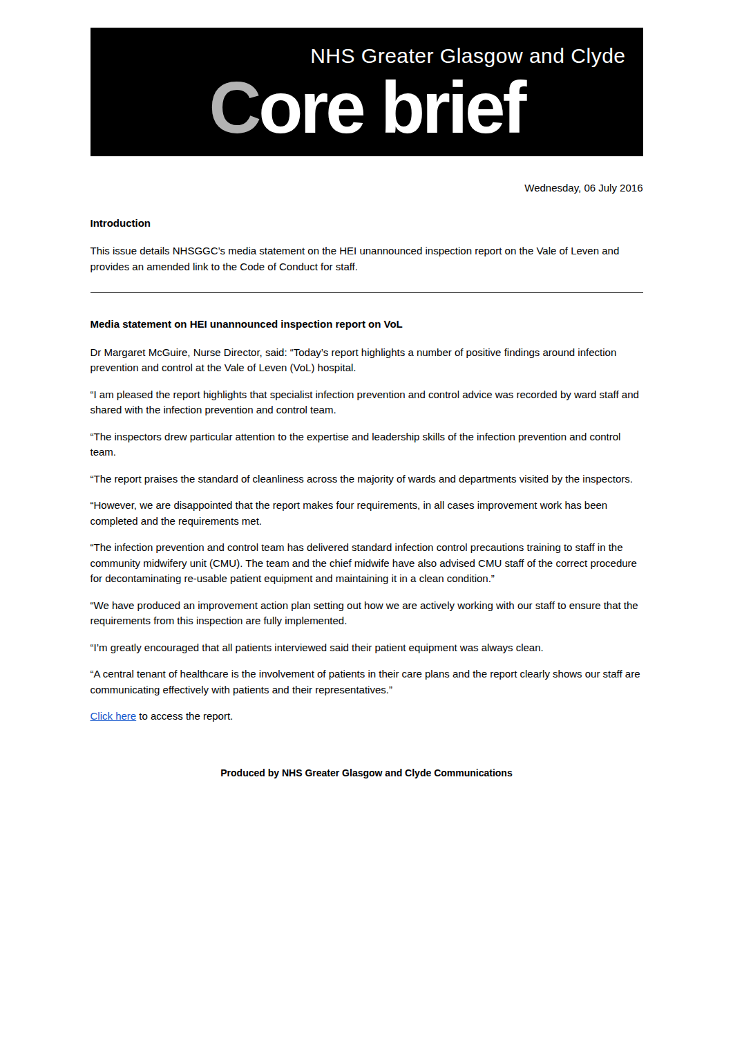NHS Greater Glasgow and Clyde
Core brief
Wednesday, 06 July 2016
Introduction
This issue details NHSGGC’s media statement on the HEI unannounced inspection report on the Vale of Leven and provides an amended link to the Code of Conduct for staff.
Media statement on HEI unannounced inspection report on VoL
Dr Margaret McGuire, Nurse Director, said: “Today’s report highlights a number of positive findings around infection prevention and control at the Vale of Leven (VoL) hospital.
“I am pleased the report highlights that specialist infection prevention and control advice was recorded by ward staff and shared with the infection prevention and control team.
“The inspectors drew particular attention to the expertise and leadership skills of the infection prevention and control team.
“The report praises the standard of cleanliness across the majority of wards and departments visited by the inspectors.
“However, we are disappointed that the report makes four requirements, in all cases improvement work has been completed and the requirements met.
“The infection prevention and control team has delivered standard infection control precautions training to staff in the community midwifery unit (CMU). The team and the chief midwife have also advised CMU staff of the correct procedure for decontaminating re-usable patient equipment and maintaining it in a clean condition.”
“We have produced an improvement action plan setting out how we are actively working with our staff to ensure that the requirements from this inspection are fully implemented.
“I’m greatly encouraged that all patients interviewed said their patient equipment was always clean.
“A central tenant of healthcare is the involvement of patients in their care plans and the report clearly shows our staff are communicating effectively with patients and their representatives.”
Click here to access the report.
Produced by NHS Greater Glasgow and Clyde Communications